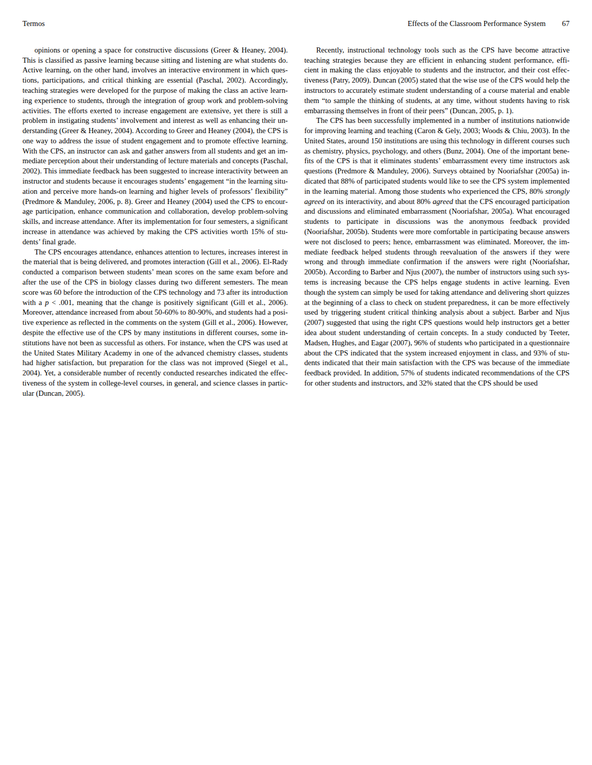Termos Effects of the Classroom Performance System67
opinions or opening a space for constructive discussions (Greer & Heaney, 2004). This is classified as passive learning because sitting and listening are what students do. Active learning, on the other hand, involves an interactive environment in which questions, participations, and critical thinking are essential (Paschal, 2002). Accordingly, teaching strategies were developed for the purpose of making the class an active learning experience to students, through the integration of group work and problem-solving activities. The efforts exerted to increase engagement are extensive, yet there is still a problem in instigating students’ involvement and interest as well as enhancing their understanding (Greer & Heaney, 2004). According to Greer and Heaney (2004), the CPS is one way to address the issue of student engagement and to promote effective learning. With the CPS, an instructor can ask and gather answers from all students and get an immediate perception about their understanding of lecture materials and concepts (Paschal, 2002). This immediate feedback has been suggested to increase interactivity between an instructor and students because it encourages students’ engagement “in the learning situation and perceive more hands-on learning and higher levels of professors’ flexibility” (Predmore & Manduley, 2006, p. 8). Greer and Heaney (2004) used the CPS to encourage participation, enhance communication and collaboration, develop problem-solving skills, and increase attendance. After its implementation for four semesters, a significant increase in attendance was achieved by making the CPS activities worth 15% of students’ final grade.
The CPS encourages attendance, enhances attention to lectures, increases interest in the material that is being delivered, and promotes interaction (Gill et al., 2006). El-Rady conducted a comparison between students’ mean scores on the same exam before and after the use of the CPS in biology classes during two different semesters. The mean score was 60 before the introduction of the CPS technology and 73 after its introduction with a p < .001, meaning that the change is positively significant (Gill et al., 2006). Moreover, attendance increased from about 50-60% to 80-90%, and students had a positive experience as reflected in the comments on the system (Gill et al., 2006). However, despite the effective use of the CPS by many institutions in different courses, some institutions have not been as successful as others. For instance, when the CPS was used at the United States Military Academy in one of the advanced chemistry classes, students had higher satisfaction, but preparation for the class was not improved (Siegel et al., 2004). Yet, a considerable number of recently conducted researches indicated the effectiveness of the system in college-level courses, in general, and science classes in particular (Duncan, 2005).
Recently, instructional technology tools such as the CPS have become attractive teaching strategies because they are efficient in enhancing student performance, efficient in making the class enjoyable to students and the instructor, and their cost effectiveness (Patry, 2009). Duncan (2005) stated that the wise use of the CPS would help the instructors to accurately estimate student understanding of a course material and enable them “to sample the thinking of students, at any time, without students having to risk embarrassing themselves in front of their peers” (Duncan, 2005, p. 1).
The CPS has been successfully implemented in a number of institutions nationwide for improving learning and teaching (Caron & Gely, 2003; Woods & Chiu, 2003). In the United States, around 150 institutions are using this technology in different courses such as chemistry, physics, psychology, and others (Bunz, 2004). One of the important benefits of the CPS is that it eliminates students’ embarrassment every time instructors ask questions (Predmore & Manduley, 2006). Surveys obtained by Nooriafshar (2005a) indicated that 88% of participated students would like to see the CPS system implemented in the learning material. Among those students who experienced the CPS, 80% strongly agreed on its interactivity, and about 80% agreed that the CPS encouraged participation and discussions and eliminated embarrassment (Nooriafshar, 2005a). What encouraged students to participate in discussions was the anonymous feedback provided (Nooriafshar, 2005b). Students were more comfortable in participating because answers were not disclosed to peers; hence, embarrassment was eliminated. Moreover, the immediate feedback helped students through reevaluation of the answers if they were wrong and through immediate confirmation if the answers were right (Nooriafshar, 2005b). According to Barber and Njus (2007), the number of instructors using such systems is increasing because the CPS helps engage students in active learning. Even though the system can simply be used for taking attendance and delivering short quizzes at the beginning of a class to check on student preparedness, it can be more effectively used by triggering student critical thinking analysis about a subject. Barber and Njus (2007) suggested that using the right CPS questions would help instructors get a better idea about student understanding of certain concepts. In a study conducted by Teeter, Madsen, Hughes, and Eagar (2007), 96% of students who participated in a questionnaire about the CPS indicated that the system increased enjoyment in class, and 93% of students indicated that their main satisfaction with the CPS was because of the immediate feedback provided. In addition, 57% of students indicated recommendations of the CPS for other students and instructors, and 32% stated that the CPS should be used